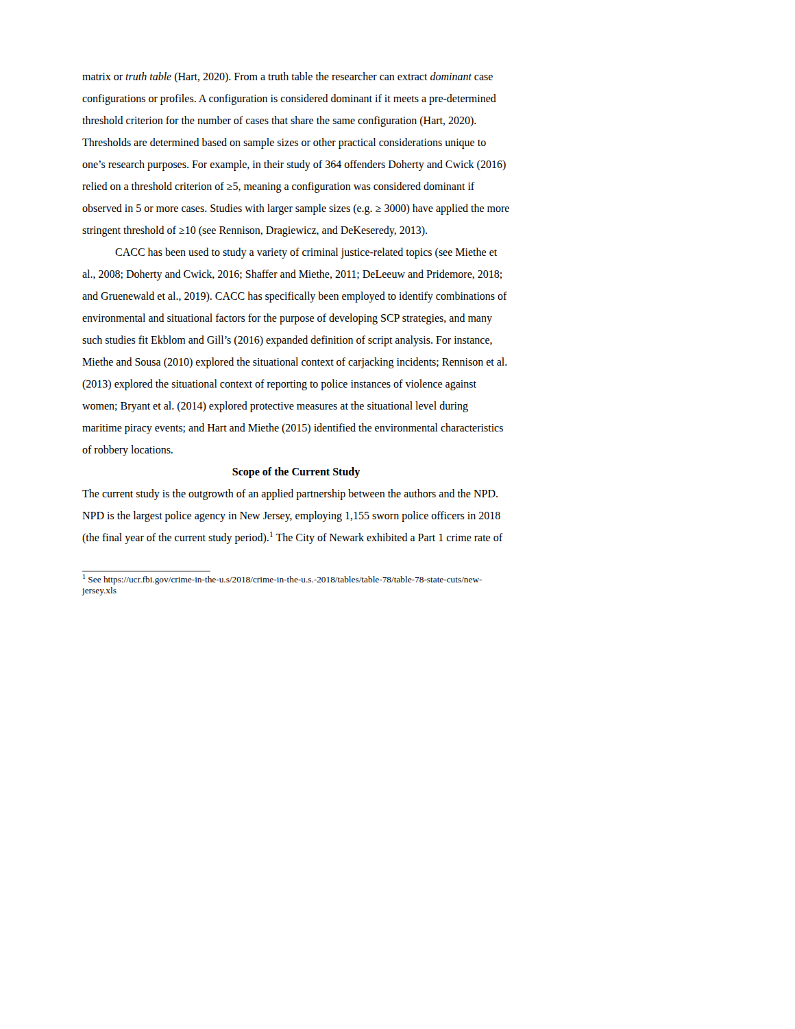matrix or truth table (Hart, 2020). From a truth table the researcher can extract dominant case configurations or profiles. A configuration is considered dominant if it meets a pre-determined threshold criterion for the number of cases that share the same configuration (Hart, 2020). Thresholds are determined based on sample sizes or other practical considerations unique to one’s research purposes. For example, in their study of 364 offenders Doherty and Cwick (2016) relied on a threshold criterion of ≥5, meaning a configuration was considered dominant if observed in 5 or more cases. Studies with larger sample sizes (e.g. ≥ 3000) have applied the more stringent threshold of ≥10 (see Rennison, Dragiewicz, and DeKeseredy, 2013).
CACC has been used to study a variety of criminal justice-related topics (see Miethe et al., 2008; Doherty and Cwick, 2016; Shaffer and Miethe, 2011; DeLeeuw and Pridemore, 2018; and Gruenewald et al., 2019). CACC has specifically been employed to identify combinations of environmental and situational factors for the purpose of developing SCP strategies, and many such studies fit Ekblom and Gill’s (2016) expanded definition of script analysis. For instance, Miethe and Sousa (2010) explored the situational context of carjacking incidents; Rennison et al. (2013) explored the situational context of reporting to police instances of violence against women; Bryant et al. (2014) explored protective measures at the situational level during maritime piracy events; and Hart and Miethe (2015) identified the environmental characteristics of robbery locations.
Scope of the Current Study
The current study is the outgrowth of an applied partnership between the authors and the NPD. NPD is the largest police agency in New Jersey, employing 1,155 sworn police officers in 2018 (the final year of the current study period).1 The City of Newark exhibited a Part 1 crime rate of
1 See https://ucr.fbi.gov/crime-in-the-u.s/2018/crime-in-the-u.s.-2018/tables/table-78/table-78-state-cuts/new-jersey.xls